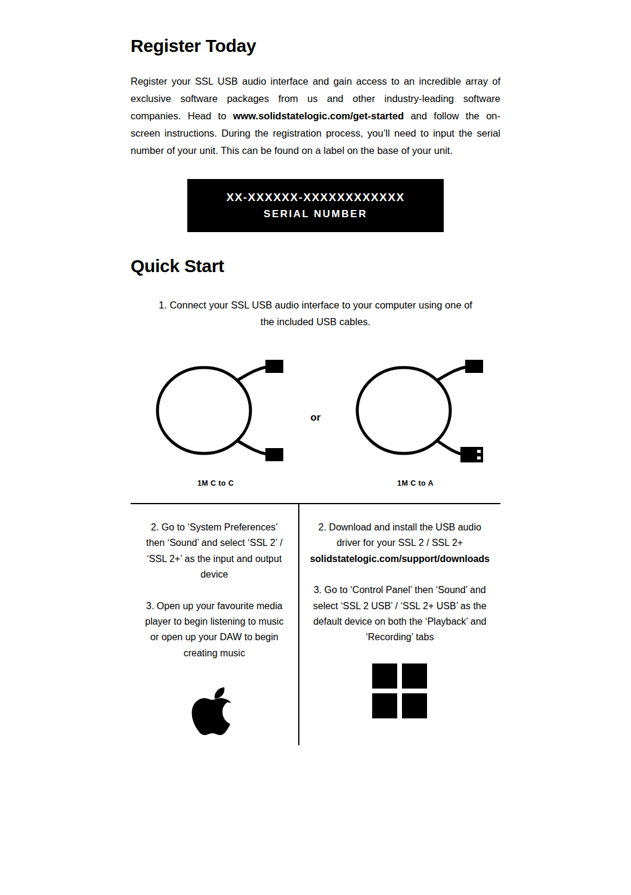Register Today
Register your SSL USB audio interface and gain access to an incredible array of exclusive software packages from us and other industry-leading software companies. Head to www.solidstatelogic.com/get-started and follow the on-screen instructions. During the registration process, you’ll need to input the serial number of your unit. This can be found on a label on the base of your unit.
XX-XXXXXX-XXXXXXXXXXXX
SERIAL NUMBER
Quick Start
1. Connect your SSL USB audio interface to your computer using one of the included USB cables.
1M C to C
or
1M C to A
2. Go to ‘System Preferences’ then ‘Sound’ and select ‘SSL 2’ / ‘SSL 2+’ as the input and output device
3. Open up your favourite media player to begin listening to music or open up your DAW to begin creating music
2. Download and install the USB audio driver for your SSL 2 / SSL 2+
solidstatelogic.com/support/downloads
3. Go to ‘Control Panel’ then ‘Sound’ and select ‘SSL 2 USB’ / ‘SSL 2+ USB’ as the default device on both the ‘Playback’ and ‘Recording’ tabs